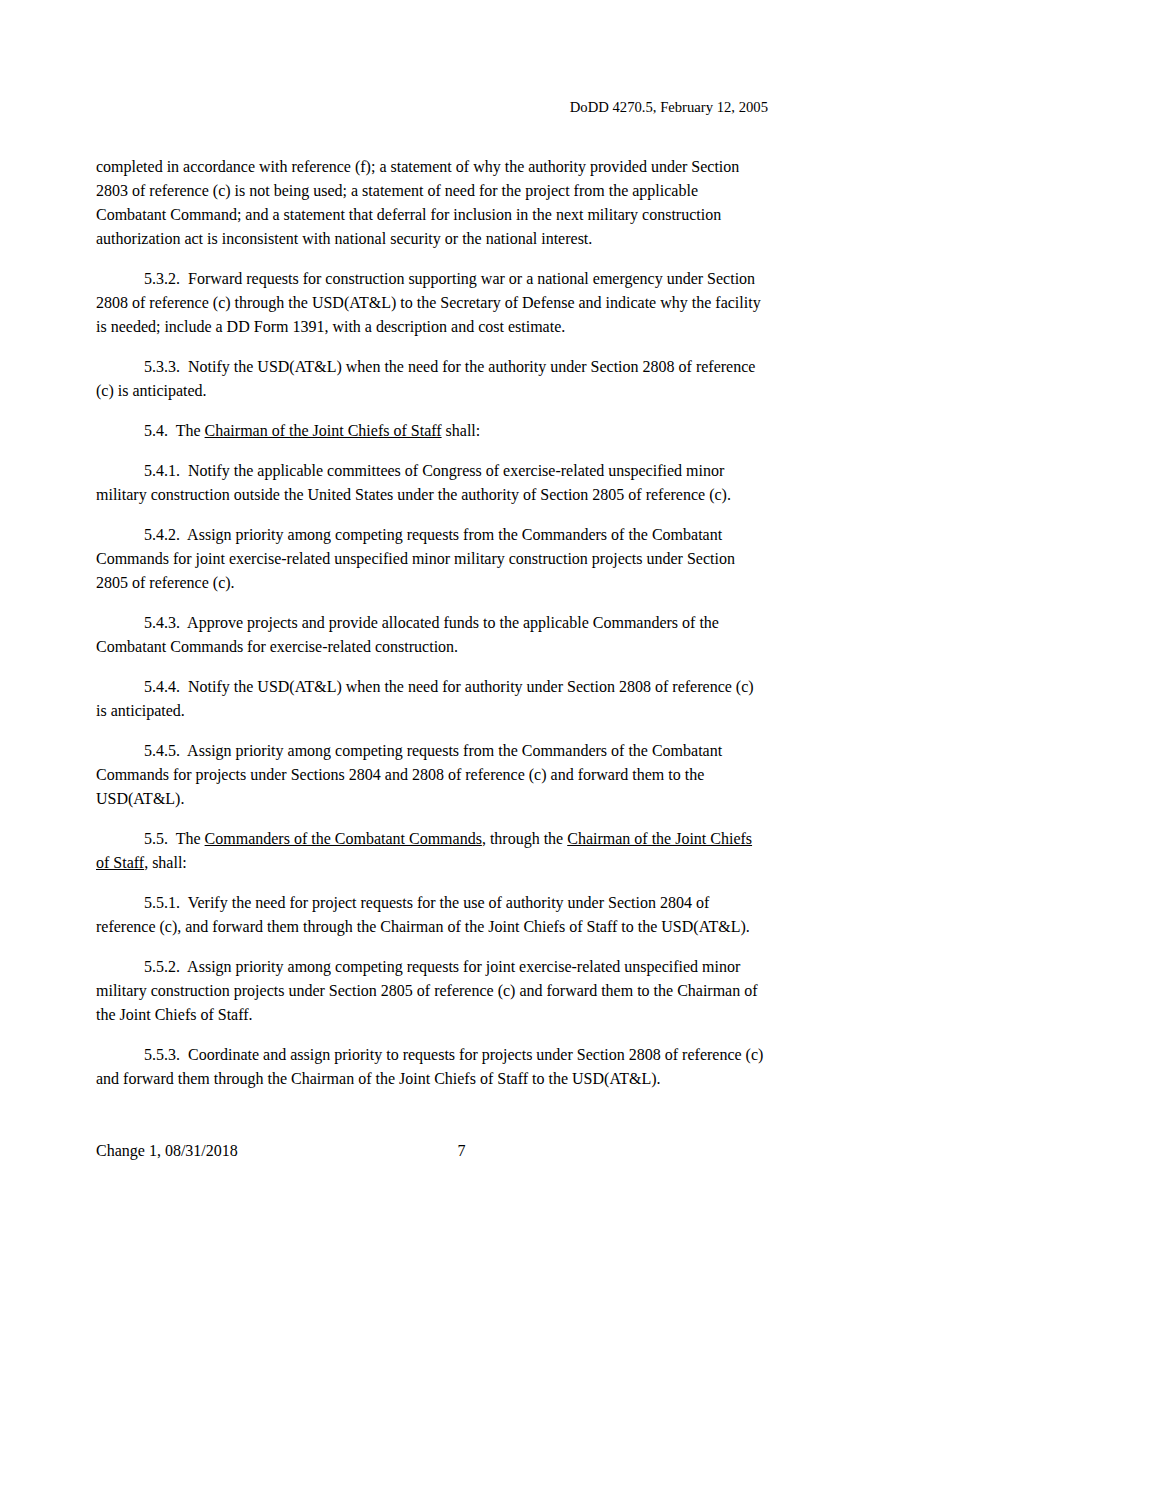DoDD 4270.5, February 12, 2005
completed in accordance with reference (f); a statement of why the authority provided under Section 2803 of reference (c) is not being used; a statement of need for the project from the applicable Combatant Command; and a statement that deferral for inclusion in the next military construction authorization act is inconsistent with national security or the national interest.
5.3.2. Forward requests for construction supporting war or a national emergency under Section 2808 of reference (c) through the USD(AT&L) to the Secretary of Defense and indicate why the facility is needed; include a DD Form 1391, with a description and cost estimate.
5.3.3. Notify the USD(AT&L) when the need for the authority under Section 2808 of reference (c) is anticipated.
5.4. The Chairman of the Joint Chiefs of Staff shall:
5.4.1. Notify the applicable committees of Congress of exercise-related unspecified minor military construction outside the United States under the authority of Section 2805 of reference (c).
5.4.2. Assign priority among competing requests from the Commanders of the Combatant Commands for joint exercise-related unspecified minor military construction projects under Section 2805 of reference (c).
5.4.3. Approve projects and provide allocated funds to the applicable Commanders of the Combatant Commands for exercise-related construction.
5.4.4. Notify the USD(AT&L) when the need for authority under Section 2808 of reference (c) is anticipated.
5.4.5. Assign priority among competing requests from the Commanders of the Combatant Commands for projects under Sections 2804 and 2808 of reference (c) and forward them to the USD(AT&L).
5.5. The Commanders of the Combatant Commands, through the Chairman of the Joint Chiefs of Staff, shall:
5.5.1. Verify the need for project requests for the use of authority under Section 2804 of reference (c), and forward them through the Chairman of the Joint Chiefs of Staff to the USD(AT&L).
5.5.2. Assign priority among competing requests for joint exercise-related unspecified minor military construction projects under Section 2805 of reference (c) and forward them to the Chairman of the Joint Chiefs of Staff.
5.5.3. Coordinate and assign priority to requests for projects under Section 2808 of reference (c) and forward them through the Chairman of the Joint Chiefs of Staff to the USD(AT&L).
Change 1, 08/31/2018 7